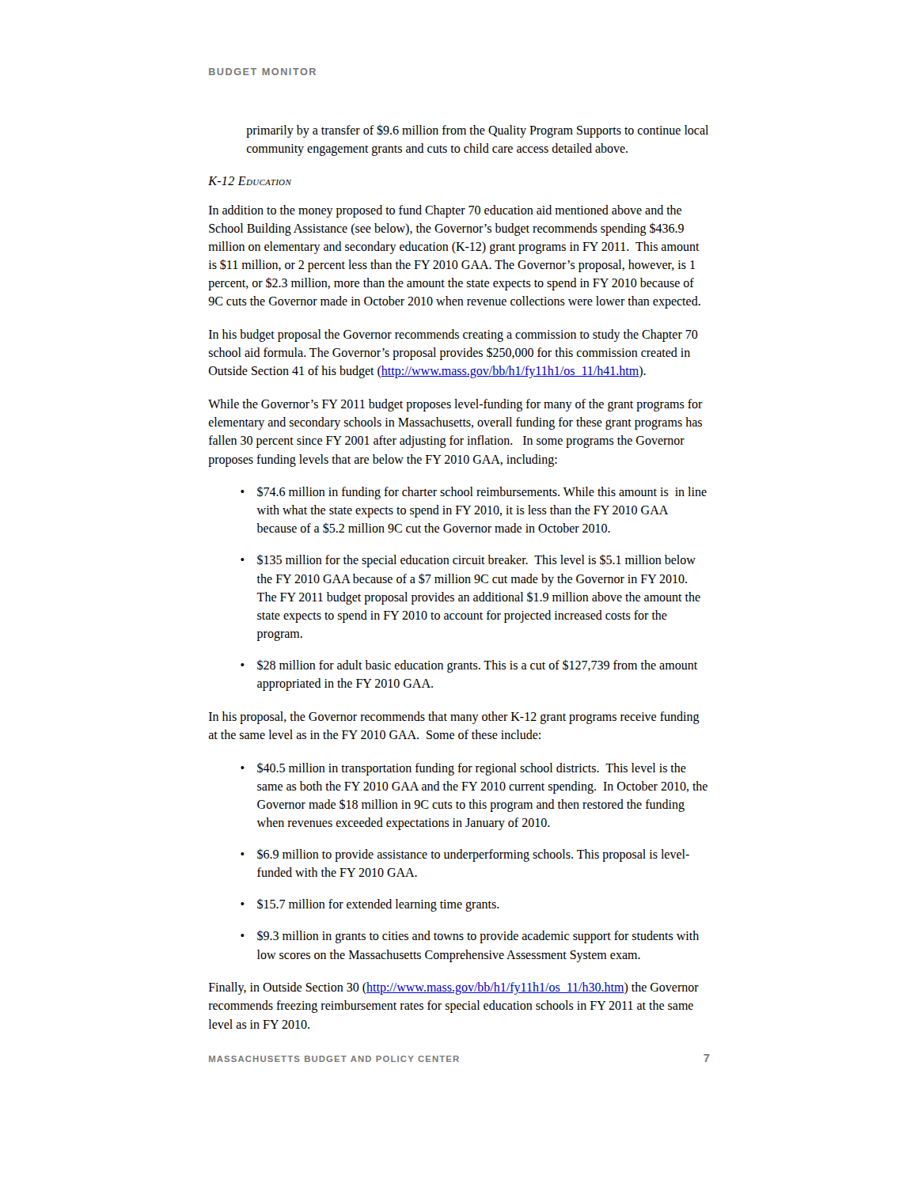BUDGET MONITOR
primarily by a transfer of $9.6 million from the Quality Program Supports to continue local community engagement grants and cuts to child care access detailed above.
K-12 Education
In addition to the money proposed to fund Chapter 70 education aid mentioned above and the School Building Assistance (see below), the Governor’s budget recommends spending $436.9 million on elementary and secondary education (K-12) grant programs in FY 2011. This amount is $11 million, or 2 percent less than the FY 2010 GAA. The Governor’s proposal, however, is 1 percent, or $2.3 million, more than the amount the state expects to spend in FY 2010 because of 9C cuts the Governor made in October 2010 when revenue collections were lower than expected.
In his budget proposal the Governor recommends creating a commission to study the Chapter 70 school aid formula. The Governor’s proposal provides $250,000 for this commission created in Outside Section 41 of his budget (http://www.mass.gov/bb/h1/fy11h1/os_11/h41.htm).
While the Governor’s FY 2011 budget proposes level-funding for many of the grant programs for elementary and secondary schools in Massachusetts, overall funding for these grant programs has fallen 30 percent since FY 2001 after adjusting for inflation. In some programs the Governor proposes funding levels that are below the FY 2010 GAA, including:
$74.6 million in funding for charter school reimbursements. While this amount is in line with what the state expects to spend in FY 2010, it is less than the FY 2010 GAA because of a $5.2 million 9C cut the Governor made in October 2010.
$135 million for the special education circuit breaker. This level is $5.1 million below the FY 2010 GAA because of a $7 million 9C cut made by the Governor in FY 2010. The FY 2011 budget proposal provides an additional $1.9 million above the amount the state expects to spend in FY 2010 to account for projected increased costs for the program.
$28 million for adult basic education grants. This is a cut of $127,739 from the amount appropriated in the FY 2010 GAA.
In his proposal, the Governor recommends that many other K-12 grant programs receive funding at the same level as in the FY 2010 GAA. Some of these include:
$40.5 million in transportation funding for regional school districts. This level is the same as both the FY 2010 GAA and the FY 2010 current spending. In October 2010, the Governor made $18 million in 9C cuts to this program and then restored the funding when revenues exceeded expectations in January of 2010.
$6.9 million to provide assistance to underperforming schools. This proposal is level-funded with the FY 2010 GAA.
$15.7 million for extended learning time grants.
$9.3 million in grants to cities and towns to provide academic support for students with low scores on the Massachusetts Comprehensive Assessment System exam.
Finally, in Outside Section 30 (http://www.mass.gov/bb/h1/fy11h1/os_11/h30.htm) the Governor recommends freezing reimbursement rates for special education schools in FY 2011 at the same level as in FY 2010.
MASSACHUSETTS BUDGET AND POLICY CENTER 7